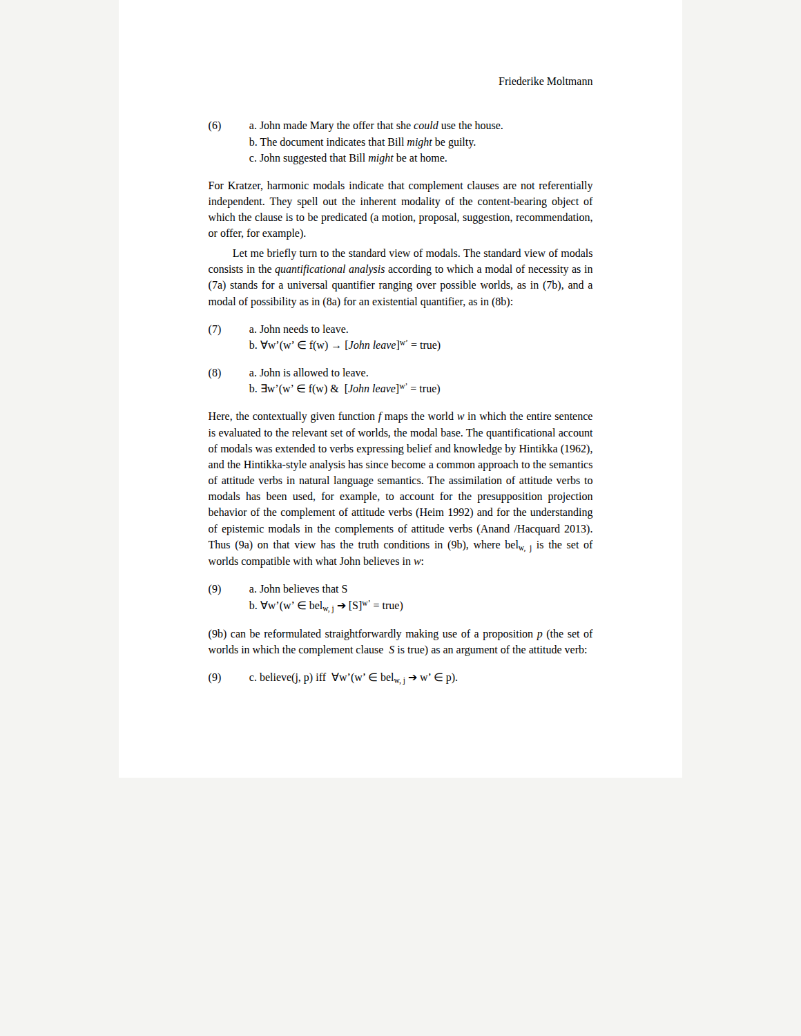Friederike Moltmann
(6)
a. John made Mary the offer that she could use the house. b. The document indicates that Bill might be guilty. c. John suggested that Bill might be at home.
For Kratzer, harmonic modals indicate that complement clauses are not referentially independent. They spell out the inherent modality of the content-bearing object of which the clause is to be predicated (a motion, proposal, suggestion, recommendation, or offer, for example).
Let me briefly turn to the standard view of modals. The standard view of modals consists in the quantificational analysis according to which a modal of necessity as in (7a) stands for a universal quantifier ranging over possible worlds, as in (7b), and a modal of possibility as in (8a) for an existential quantifier, as in (8b):
(7)
a. John needs to leave. b. ∀w’(w’ ∈ f(w) → [John leave]w’ = true)
(8)
a. John is allowed to leave. b. ∃w’(w’ ∈ f(w) & [John leave]w’ = true)
Here, the contextually given function f maps the world w in which the entire sentence is evaluated to the relevant set of worlds, the modal base. The quantificational account of modals was extended to verbs expressing belief and knowledge by Hintikka (1962), and the Hintikka-style analysis has since become a common approach to the semantics of attitude verbs in natural language semantics. The assimilation of attitude verbs to modals has been used, for example, to account for the presupposition projection behavior of the complement of attitude verbs (Heim 1992) and for the understanding of epistemic modals in the complements of attitude verbs (Anand /Hacquard 2013). Thus (9a) on that view has the truth conditions in (9b), where belw, j is the set of worlds compatible with what John believes in w:
(9)
a. John believes that S b. ∀w’(w’ ∈ belw, j ➔ [S]w’ = true)
(9b) can be reformulated straightforwardly making use of a proposition p (the set of worlds in which the complement clause S is true) as an argument of the attitude verb:
(9)
c. believe(j, p) iff ∀w’(w’ ∈ belw, j ➔ w’ ∈ p).